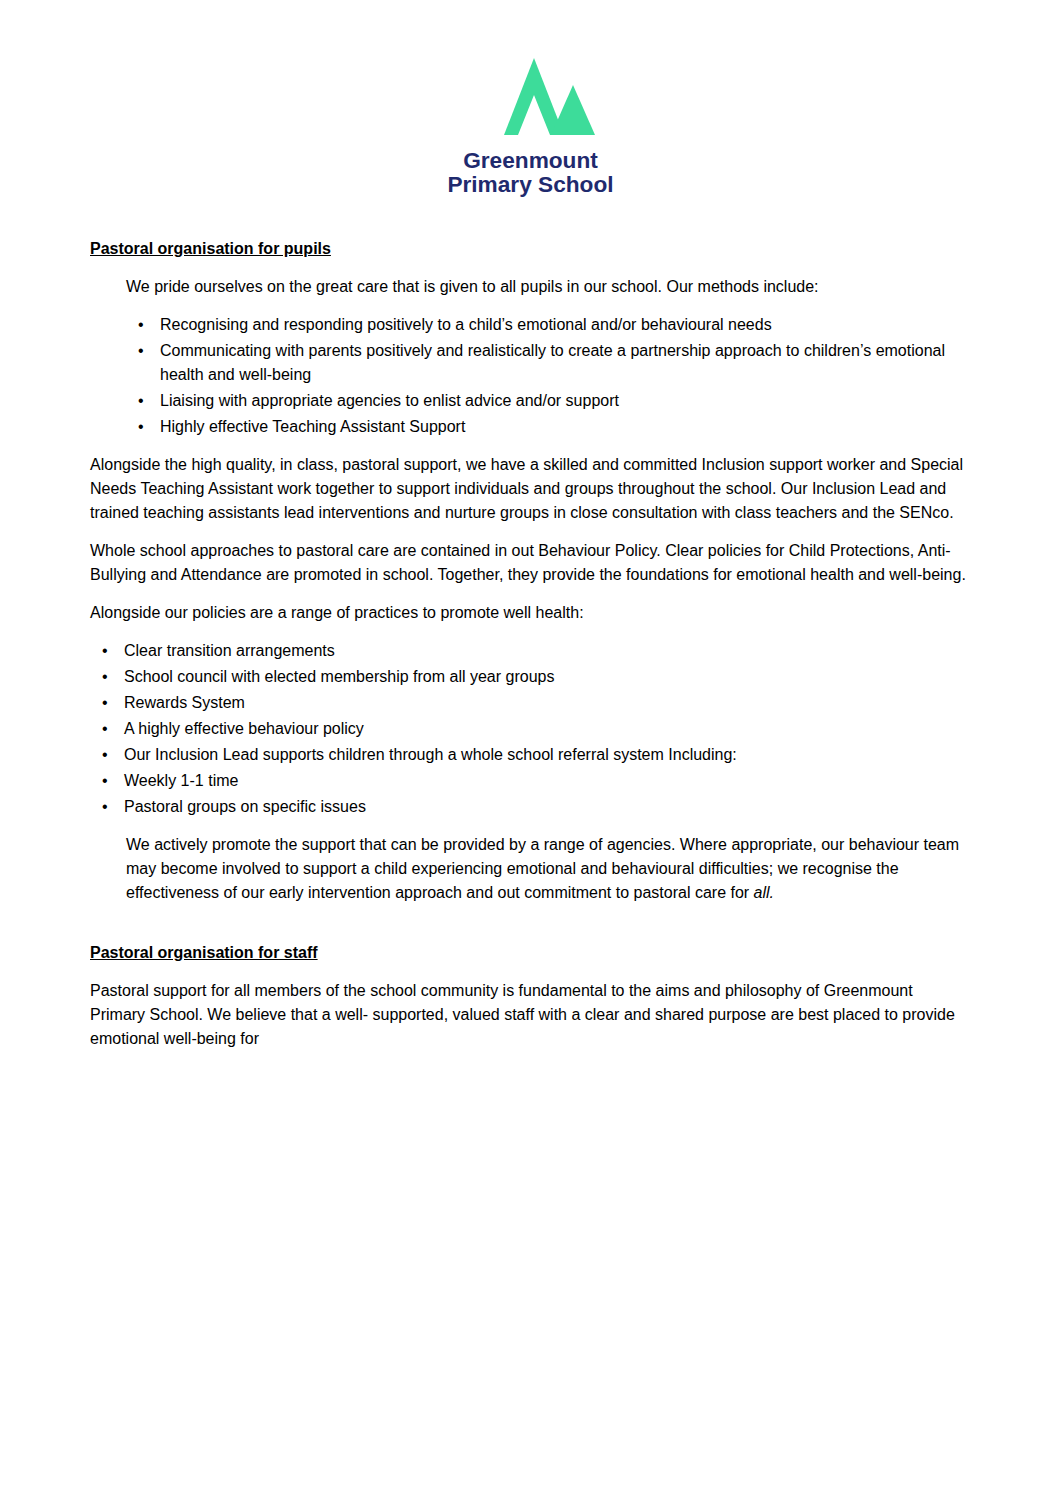Greenmount
Primary School
Pastoral organisation for pupils
We pride ourselves on the great care that is given to all pupils in our school. Our methods include:
Recognising and responding positively to a child’s emotional and/or behavioural needs
Communicating with parents positively and realistically to create a partnership approach to children’s emotional health and well-being
Liaising with appropriate agencies to enlist advice and/or support
Highly effective Teaching Assistant Support
Alongside the high quality, in class, pastoral support, we have a skilled and committed Inclusion support worker and Special Needs Teaching Assistant work together to support individuals and groups throughout the school. Our Inclusion Lead and trained teaching assistants lead interventions and nurture groups in close consultation with class teachers and the SENco.
Whole school approaches to pastoral care are contained in out Behaviour Policy. Clear policies for Child Protections, Anti-Bullying and Attendance are promoted in school. Together, they provide the foundations for emotional health and well-being.
Alongside our policies are a range of practices to promote well health:
Clear transition arrangements
School council with elected membership from all year groups
Rewards System
A highly effective behaviour policy
Our Inclusion Lead supports children through a whole school referral system Including:
Weekly 1-1 time
Pastoral groups on specific issues
We actively promote the support that can be provided by a range of agencies. Where appropriate, our behaviour team may become involved to support a child experiencing emotional and behavioural difficulties; we recognise the effectiveness of our early intervention approach and out commitment to pastoral care for all.
Pastoral organisation for staff
Pastoral support for all members of the school community is fundamental to the aims and philosophy of Greenmount Primary School. We believe that a well- supported, valued staff with a clear and shared purpose are best placed to provide emotional well-being for